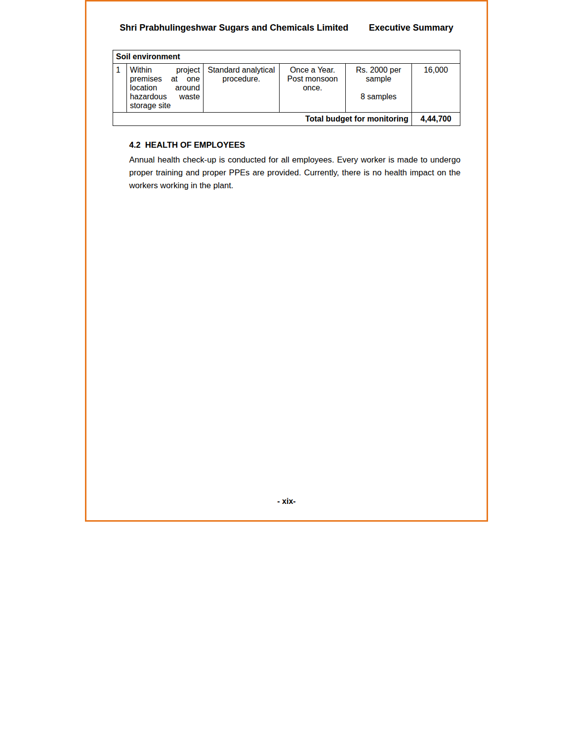Shri Prabhulingeshwar Sugars and Chemicals Limited Executive Summary
| Soil environment |
| 1 | Within project premises at one location around hazardous waste storage site | Standard analytical procedure. | Once a Year. Post monsoon once. | Rs. 2000 per sample 8 samples | 16,000 |
| Total budget for monitoring | 4,44,700 |
4.2 HEALTH OF EMPLOYEES
Annual health check-up is conducted for all employees. Every worker is made to undergo proper training and proper PPEs are provided. Currently, there is no health impact on the workers working in the plant.
- xix-